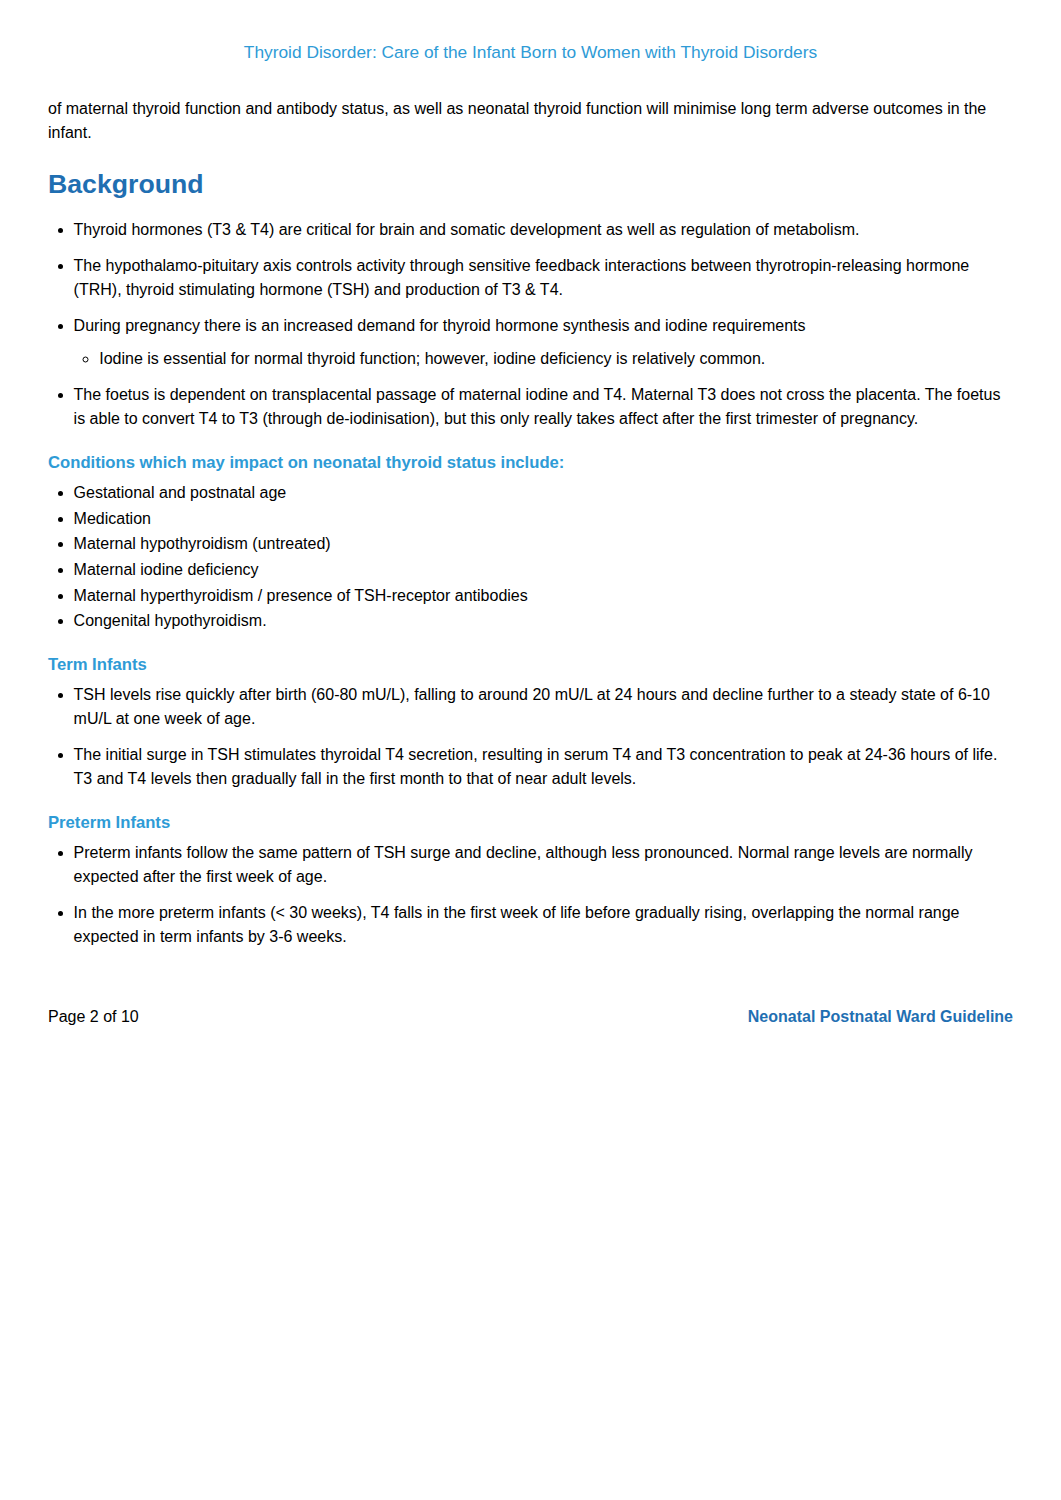Thyroid Disorder: Care of the Infant Born to Women with Thyroid Disorders
of maternal thyroid function and antibody status, as well as neonatal thyroid function will minimise long term adverse outcomes in the infant.
Background
Thyroid hormones (T3 & T4) are critical for brain and somatic development as well as regulation of metabolism.
The hypothalamo-pituitary axis controls activity through sensitive feedback interactions between thyrotropin-releasing hormone (TRH), thyroid stimulating hormone (TSH) and production of T3 & T4.
During pregnancy there is an increased demand for thyroid hormone synthesis and iodine requirements
Iodine is essential for normal thyroid function; however, iodine deficiency is relatively common.
The foetus is dependent on transplacental passage of maternal iodine and T4. Maternal T3 does not cross the placenta. The foetus is able to convert T4 to T3 (through de-iodinisation), but this only really takes affect after the first trimester of pregnancy.
Conditions which may impact on neonatal thyroid status include:
Gestational and postnatal age
Medication
Maternal hypothyroidism (untreated)
Maternal iodine deficiency
Maternal hyperthyroidism / presence of TSH-receptor antibodies
Congenital hypothyroidism.
Term Infants
TSH levels rise quickly after birth (60-80 mU/L), falling to around 20 mU/L at 24 hours and decline further to a steady state of 6-10 mU/L at one week of age.
The initial surge in TSH stimulates thyroidal T4 secretion, resulting in serum T4 and T3 concentration to peak at 24-36 hours of life. T3 and T4 levels then gradually fall in the first month to that of near adult levels.
Preterm Infants
Preterm infants follow the same pattern of TSH surge and decline, although less pronounced. Normal range levels are normally expected after the first week of age.
In the more preterm infants (< 30 weeks), T4 falls in the first week of life before gradually rising, overlapping the normal range expected in term infants by 3-6 weeks.
Page 2 of 10 Neonatal Postnatal Ward Guideline